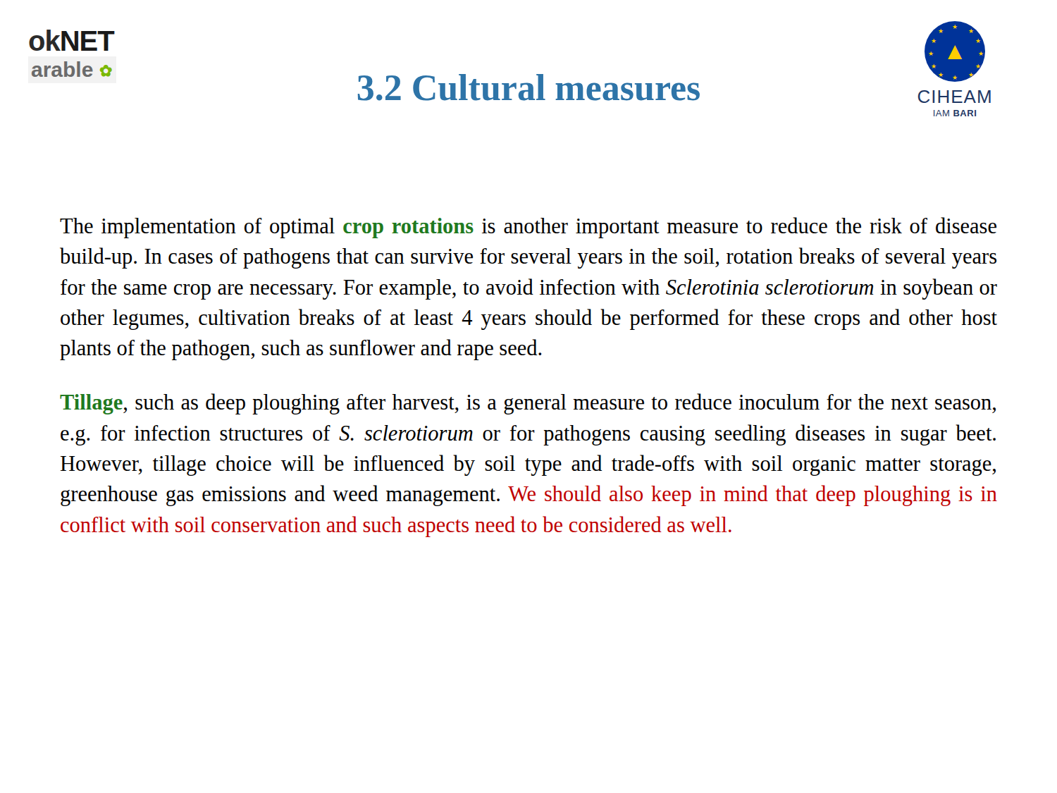ok NET
arable ✿
▲ ★ ★ ★ ★ ★ ★ ★ ★ ★ ★ ★ ★
CIHEAM
IAM BARI
3.2 Cultural measures
The implementation of optimal crop rotations is another important measure to reduce the risk of disease build-up. In cases of pathogens that can survive for several years in the soil, rotation breaks of several years for the same crop are necessary. For example, to avoid infection with Sclerotinia sclerotiorum in soybean or other legumes, cultivation breaks of at least 4 years should be performed for these crops and other host plants of the pathogen, such as sunflower and rape seed.
Tillage, such as deep ploughing after harvest, is a general measure to reduce inoculum for the next season, e.g. for infection structures of S. sclerotiorum or for pathogens causing seedling diseases in sugar beet. However, tillage choice will be influenced by soil type and trade-offs with soil organic matter storage, greenhouse gas emissions and weed management. We should also keep in mind that deep ploughing is in conflict with soil conservation and such aspects need to be considered as well.